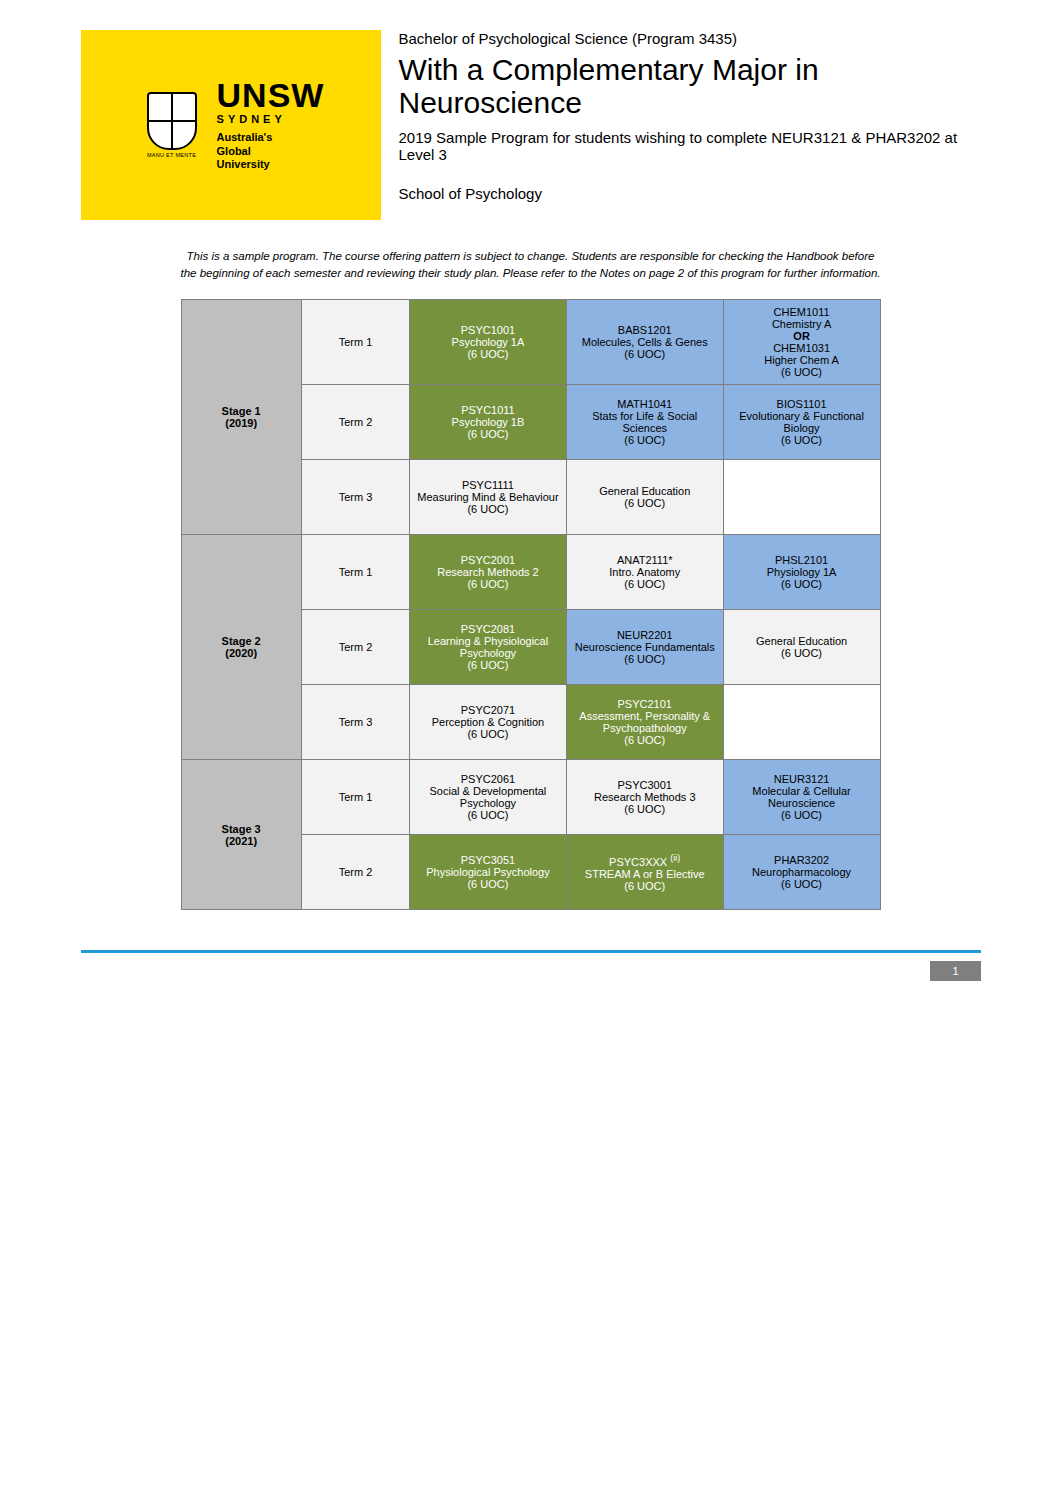MANU ET MENTE
UNSW SYDNEY Australia's
Global
University
Bachelor of Psychological Science (Program 3435)
With a Complementary Major in Neuroscience
2019 Sample Program for students wishing to complete NEUR3121 & PHAR3202 at Level 3
School of Psychology
This is a sample program. The course offering pattern is subject to change. Students are responsible for checking the Handbook before the beginning of each semester and reviewing their study plan. Please refer to the Notes on page 2 of this program for further information.
| Stage 1 (2019) | Term 1 | PSYC1001 Psychology 1A (6 UOC) | BABS1201 Molecules, Cells & Genes (6 UOC) | CHEM1011 Chemistry A OR CHEM1031 Higher Chem A (6 UOC) |
| Term 2 | PSYC1011 Psychology 1B (6 UOC) | MATH1041 Stats for Life & Social Sciences (6 UOC) | BIOS1101 Evolutionary & Functional Biology (6 UOC) |
| Term 3 | PSYC1111 Measuring Mind & Behaviour (6 UOC) | General Education (6 UOC) | |
| Stage 2 (2020) | Term 1 | PSYC2001 Research Methods 2 (6 UOC) | ANAT2111* Intro. Anatomy (6 UOC) | PHSL2101 Physiology 1A (6 UOC) |
| Term 2 | PSYC2081 Learning & Physiological Psychology (6 UOC) | NEUR2201 Neuroscience Fundamentals (6 UOC) | General Education (6 UOC) |
| Term 3 | PSYC2071 Perception & Cognition (6 UOC) | PSYC2101 Assessment, Personality & Psychopathology (6 UOC) | |
| Stage 3 (2021) | Term 1 | PSYC2061 Social & Developmental Psychology (6 UOC) | PSYC3001 Research Methods 3 (6 UOC) | NEUR3121 Molecular & Cellular Neuroscience (6 UOC) |
| Term 2 | PSYC3051 Physiological Psychology (6 UOC) | PSYC3XXX (ii) STREAM A or B Elective (6 UOC) | PHAR3202 Neuropharmacology (6 UOC) |
1